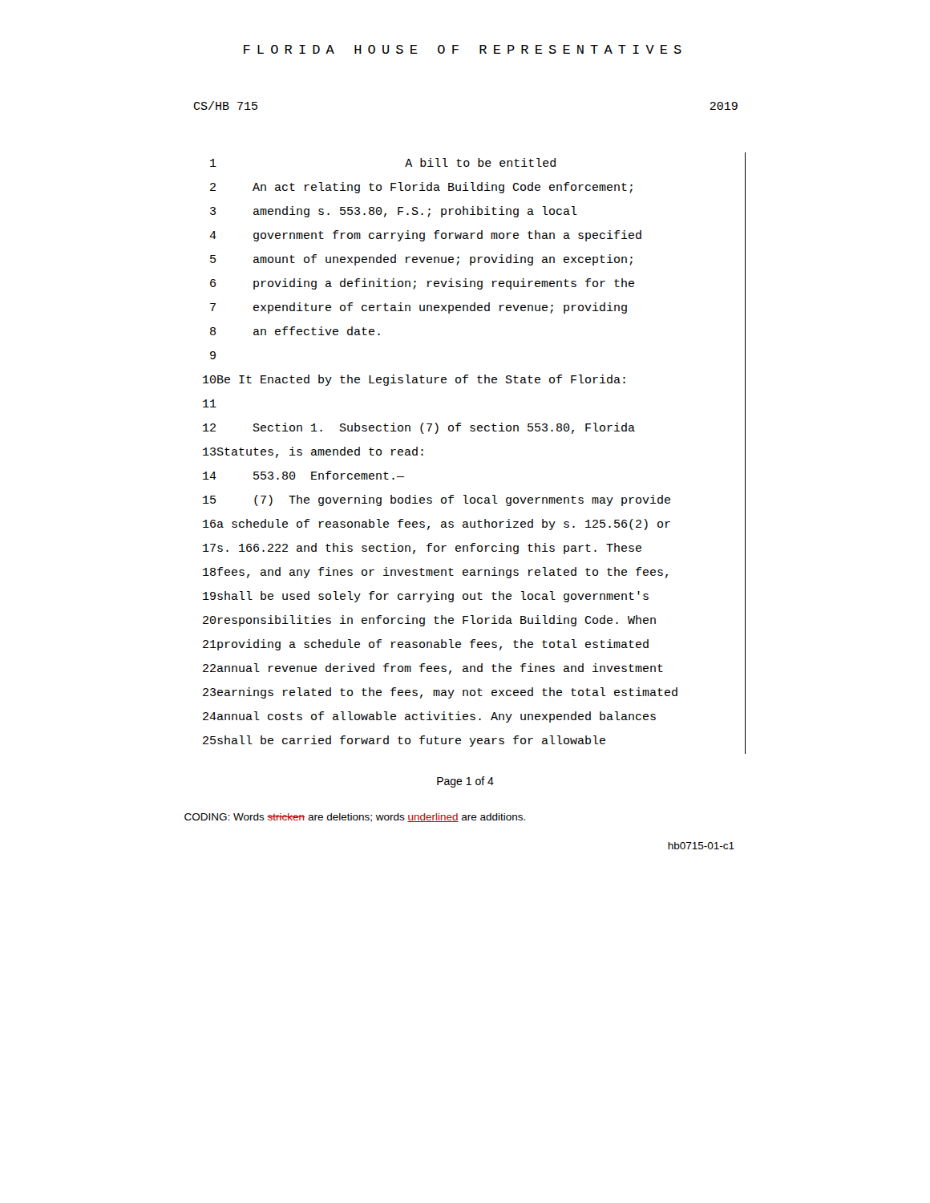FLORIDA HOUSE OF REPRESENTATIVES
CS/HB 715
2019
| 1 | A bill to be entitled |
| 2 | An act relating to Florida Building Code enforcement; |
| 3 | amending s. 553.80, F.S.; prohibiting a local |
| 4 | government from carrying forward more than a specified |
| 5 | amount of unexpended revenue; providing an exception; |
| 6 | providing a definition; revising requirements for the |
| 7 | expenditure of certain unexpended revenue; providing |
| 8 | an effective date. |
| 9 | |
| 10 | Be It Enacted by the Legislature of the State of Florida: |
| 11 | |
| 12 | Section 1. Subsection (7) of section 553.80, Florida |
| 13 | Statutes, is amended to read: |
| 14 | 553.80 Enforcement.— |
| 15 | (7) The governing bodies of local governments may provide |
| 16 | a schedule of reasonable fees, as authorized by s. 125.56(2) or |
| 17 | s. 166.222 and this section, for enforcing this part. These |
| 18 | fees, and any fines or investment earnings related to the fees, |
| 19 | shall be used solely for carrying out the local government's |
| 20 | responsibilities in enforcing the Florida Building Code. When |
| 21 | providing a schedule of reasonable fees, the total estimated |
| 22 | annual revenue derived from fees, and the fines and investment |
| 23 | earnings related to the fees, may not exceed the total estimated |
| 24 | annual costs of allowable activities. Any unexpended balances |
| 25 | shall be carried forward to future years for allowable |
Page 1 of 4
CODING: Words stricken are deletions; words underlined are additions.
hb0715-01-c1